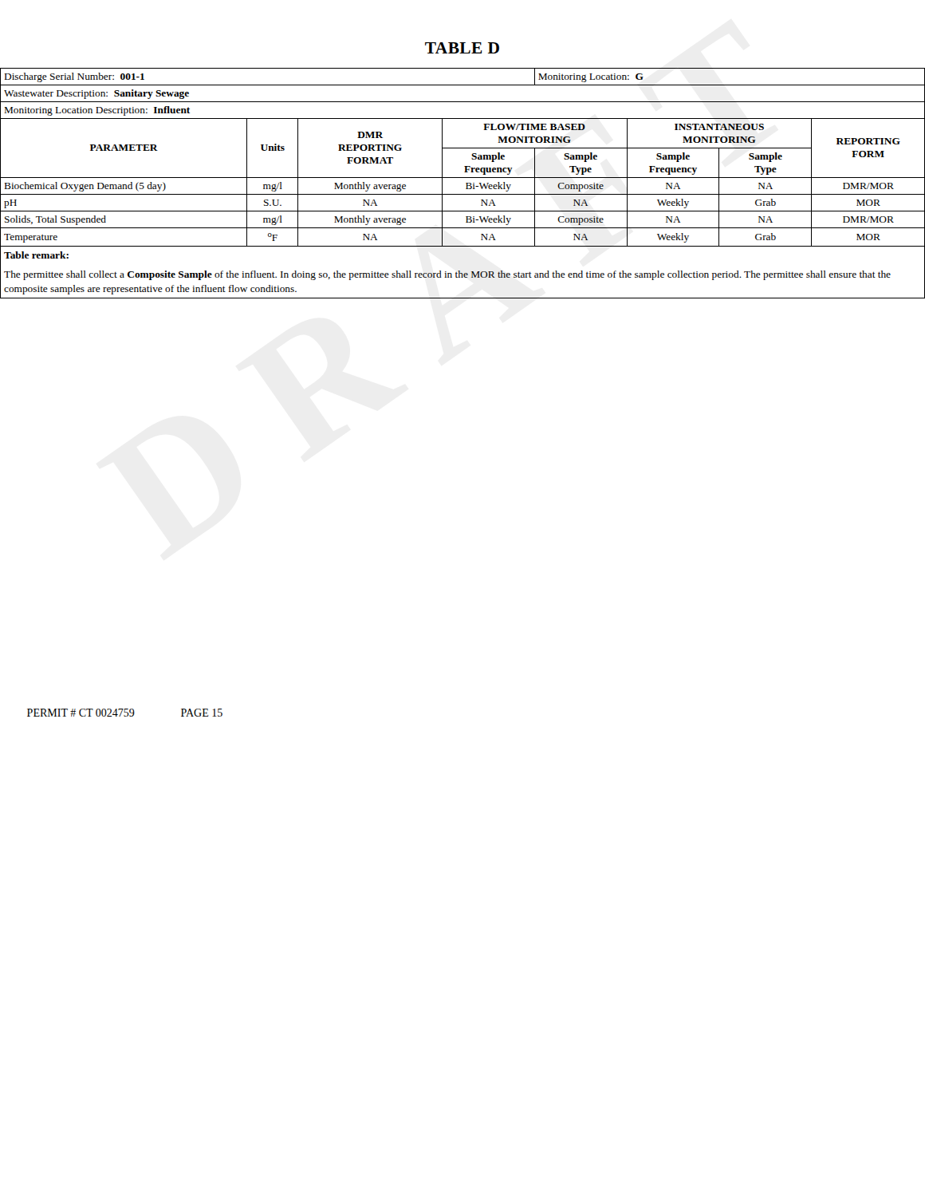DRAFT
TABLE D
| Discharge Serial Number: 001-1 | Monitoring Location: G |
| Wastewater Description: Sanitary Sewage |
| Monitoring Location Description: Influent |
| PARAMETER | Units | DMR REPORTING FORMAT | FLOW/TIME BASED MONITORING | INSTANTANEOUS MONITORING | REPORTING FORM |
| Sample Frequency | Sample Type | Sample Frequency | Sample Type |
| Biochemical Oxygen Demand (5 day) | mg/l | Monthly average | Bi-Weekly | Composite | NA | NA | DMR/MOR |
| pH | S.U. | NA | NA | NA | Weekly | Grab | MOR |
| Solids, Total Suspended | mg/l | Monthly average | Bi-Weekly | Composite | NA | NA | DMR/MOR |
| Temperature | o F | NA | NA | NA | Weekly | Grab | MOR |
| Table remark: The permittee shall collect a Composite Sample of the influent. In doing so, the permittee shall record in the MOR the start and the end time of the sample collection period. The permittee shall ensure that the composite samples are representative of the influent flow conditions. |
PERMIT # CT 0024759PAGE 15